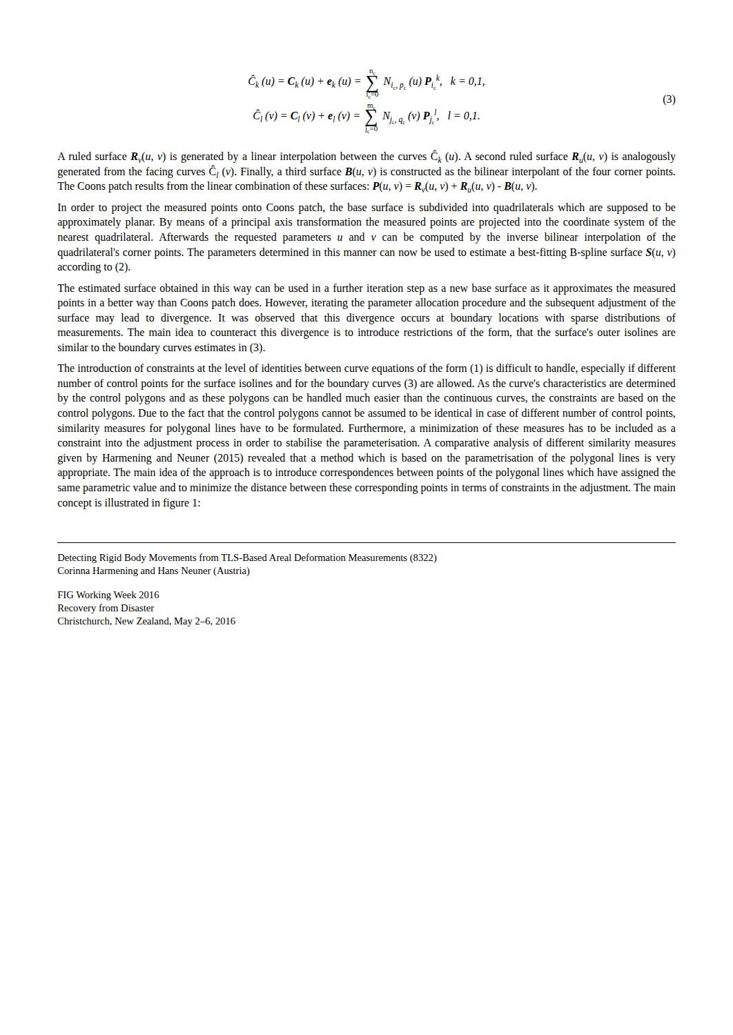(3)
| Ĉ k ( u ) = C k ( u ) + e k ( u ) = n c ∑ i c =0 N i c , p c ( u ) P i c k , k = 0,1, |
| Ĉ l ( v ) = C l ( v ) + e l ( v ) = m c ∑ j c =0 N j c , q c ( v ) P j c l , l = 0,1. |
A ruled surface Rv(u, v) is generated by a linear interpolation between the curves Ĉk (u). A second ruled surface Ru(u, v) is analogously generated from the facing curves Ĉl (v). Finally, a third surface B(u, v) is constructed as the bilinear interpolant of the four corner points. The Coons patch results from the linear combination of these surfaces: P(u, v) = Rv(u, v) + Ru(u, v) - B(u, v).
In order to project the measured points onto Coons patch, the base surface is subdivided into quadrilaterals which are supposed to be approximately planar. By means of a principal axis transformation the measured points are projected into the coordinate system of the nearest quadrilateral. Afterwards the requested parameters u and v can be computed by the inverse bilinear interpolation of the quadrilateral's corner points. The parameters determined in this manner can now be used to estimate a best-fitting B-spline surface S(u, v) according to (2).
The estimated surface obtained in this way can be used in a further iteration step as a new base surface as it approximates the measured points in a better way than Coons patch does. However, iterating the parameter allocation procedure and the subsequent adjustment of the surface may lead to divergence. It was observed that this divergence occurs at boundary locations with sparse distributions of measurements. The main idea to counteract this divergence is to introduce restrictions of the form, that the surface's outer isolines are similar to the boundary curves estimates in (3).
The introduction of constraints at the level of identities between curve equations of the form (1) is difficult to handle, especially if different number of control points for the surface isolines and for the boundary curves (3) are allowed. As the curve's characteristics are determined by the control polygons and as these polygons can be handled much easier than the continuous curves, the constraints are based on the control polygons. Due to the fact that the control polygons cannot be assumed to be identical in case of different number of control points, similarity measures for polygonal lines have to be formulated. Furthermore, a minimization of these measures has to be included as a constraint into the adjustment process in order to stabilise the parameterisation. A comparative analysis of different similarity measures given by Harmening and Neuner (2015) revealed that a method which is based on the parametrisation of the polygonal lines is very appropriate. The main idea of the approach is to introduce correspondences between points of the polygonal lines which have assigned the same parametric value and to minimize the distance between these corresponding points in terms of constraints in the adjustment. The main concept is illustrated in figure 1:
Detecting Rigid Body Movements from TLS-Based Areal Deformation Measurements (8322)
Corinna Harmening and Hans Neuner (Austria)
FIG Working Week 2016
Recovery from Disaster
Christchurch, New Zealand, May 2–6, 2016